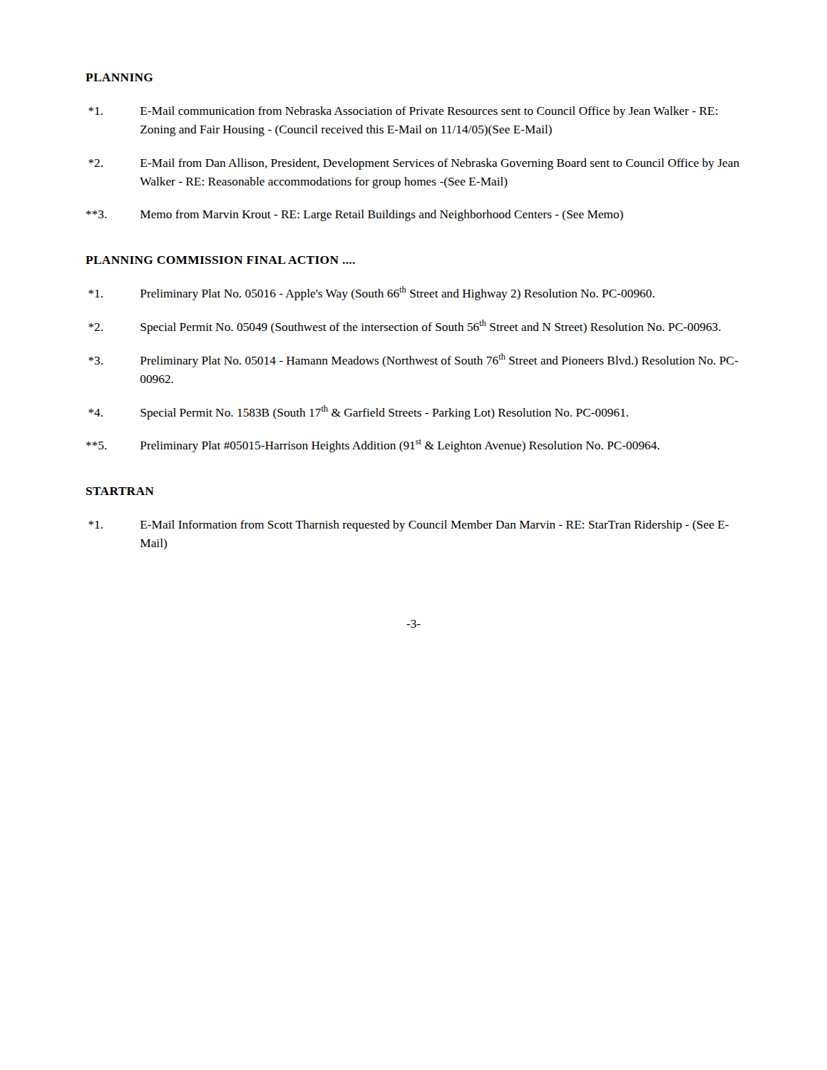PLANNING
*1. E-Mail communication from Nebraska Association of Private Resources sent to Council Office by Jean Walker - RE: Zoning and Fair Housing - (Council received this E-Mail on 11/14/05)(See E-Mail)
*2. E-Mail from Dan Allison, President, Development Services of Nebraska Governing Board sent to Council Office by Jean Walker - RE: Reasonable accommodations for group homes -(See E-Mail)
**3. Memo from Marvin Krout - RE: Large Retail Buildings and Neighborhood Centers - (See Memo)
PLANNING COMMISSION FINAL ACTION ....
*1. Preliminary Plat No. 05016 - Apple's Way (South 66th Street and Highway 2) Resolution No. PC-00960.
*2. Special Permit No. 05049 (Southwest of the intersection of South 56th Street and N Street) Resolution No. PC-00963.
*3. Preliminary Plat No. 05014 - Hamann Meadows (Northwest of South 76th Street and Pioneers Blvd.) Resolution No. PC-00962.
*4. Special Permit No. 1583B (South 17th & Garfield Streets - Parking Lot) Resolution No. PC-00961.
**5. Preliminary Plat #05015-Harrison Heights Addition (91st & Leighton Avenue) Resolution No. PC-00964.
STARTRAN
*1. E-Mail Information from Scott Tharnish requested by Council Member Dan Marvin - RE: StarTran Ridership - (See E-Mail)
-3-